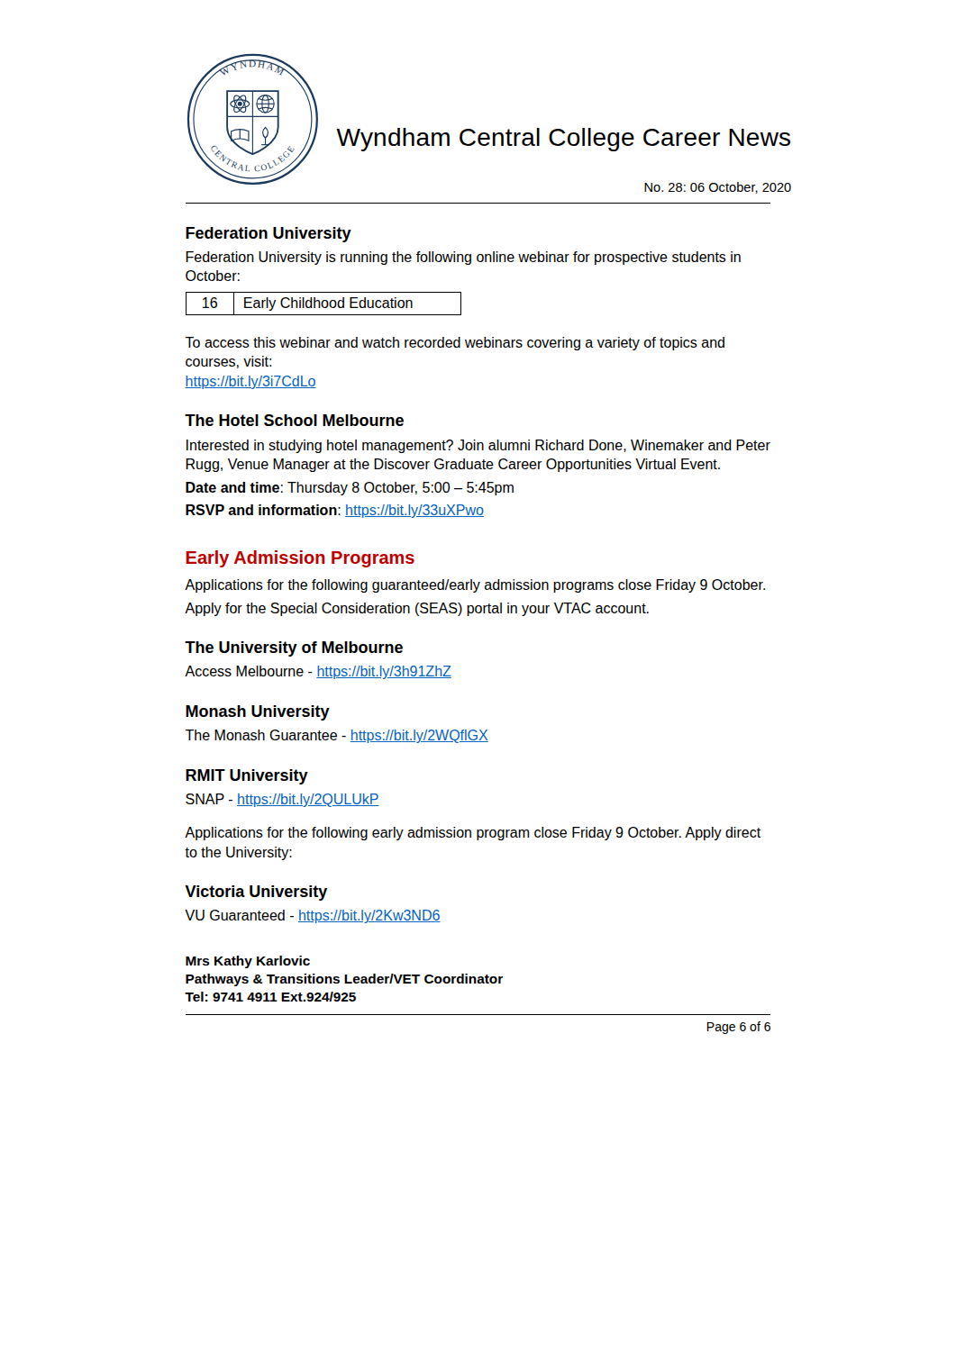WYNDHAM CENTRAL COLLEGE
Wyndham Central College Career News
No. 28: 06 October, 2020
Federation University
Federation University is running the following online webinar for prospective students in October:
| 16 | Early Childhood Education |
To access this webinar and watch recorded webinars covering a variety of topics and courses, visit:
https://bit.ly/3i7CdLo
The Hotel School Melbourne
Interested in studying hotel management? Join alumni Richard Done, Winemaker and Peter Rugg, Venue Manager at the Discover Graduate Career Opportunities Virtual Event.
Date and time: Thursday 8 October, 5:00 – 5:45pm
RSVP and information: https://bit.ly/33uXPwo
Early Admission Programs
Applications for the following guaranteed/early admission programs close Friday 9 October.
Apply for the Special Consideration (SEAS) portal in your VTAC account.
The University of Melbourne
Access Melbourne - https://bit.ly/3h91ZhZ
Monash University
The Monash Guarantee - https://bit.ly/2WQflGX
RMIT University
SNAP - https://bit.ly/2QULUkP
Applications for the following early admission program close Friday 9 October. Apply direct to the University:
Victoria University
VU Guaranteed - https://bit.ly/2Kw3ND6
Mrs Kathy Karlovic
Pathways & Transitions Leader/VET Coordinator
Tel: 9741 4911 Ext.924/925
Page 6 of 6